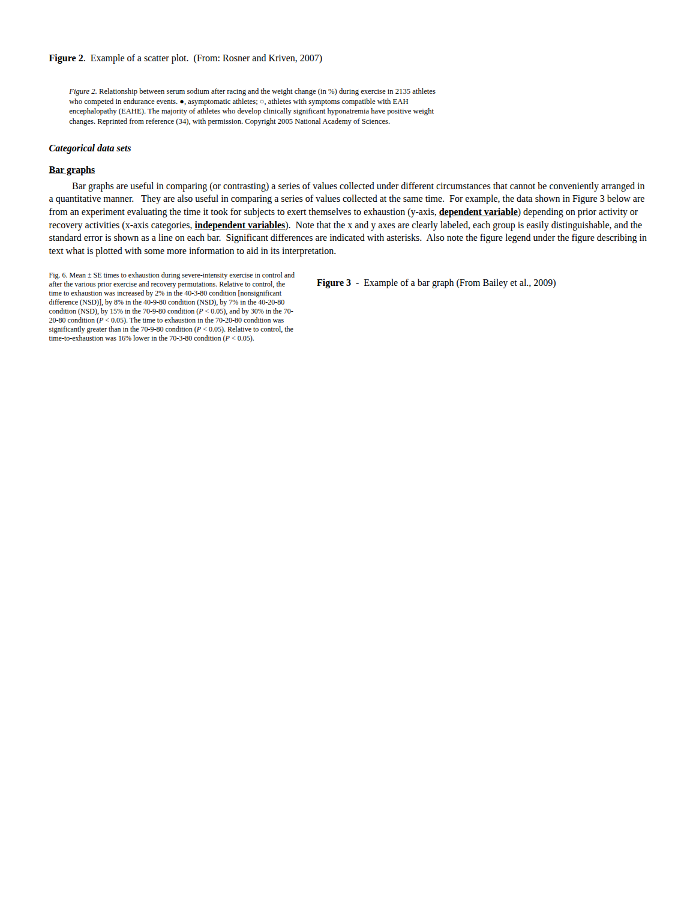Figure 2. Example of a scatter plot. (From: Rosner and Kriven, 2007)
Figure 2. Relationship between serum sodium after racing and the weight change (in %) during exercise in 2135 athletes who competed in endurance events. ●, asymptomatic athletes; ○, athletes with symptoms compatible with EAH encephalopathy (EAHE). The majority of athletes who develop clinically significant hyponatremia have positive weight changes. Reprinted from reference (34), with permission. Copyright 2005 National Academy of Sciences.
Categorical data sets
Bar graphs
Bar graphs are useful in comparing (or contrasting) a series of values collected under different circumstances that cannot be conveniently arranged in a quantitative manner. They are also useful in comparing a series of values collected at the same time. For example, the data shown in Figure 3 below are from an experiment evaluating the time it took for subjects to exert themselves to exhaustion (y-axis, dependent variable) depending on prior activity or recovery activities (x-axis categories, independent variables). Note that the x and y axes are clearly labeled, each group is easily distinguishable, and the standard error is shown as a line on each bar. Significant differences are indicated with asterisks. Also note the figure legend under the figure describing in text what is plotted with some more information to aid in its interpretation.
Fig. 6. Mean ± SE times to exhaustion during severe-intensity exercise in control and after the various prior exercise and recovery permutations. Relative to control, the time to exhaustion was increased by 2% in the 40-3-80 condition [nonsignificant difference (NSD)], by 8% in the 40-9-80 condition (NSD), by 7% in the 40-20-80 condition (NSD), by 15% in the 70-9-80 condition (P < 0.05), and by 30% in the 70-20-80 condition (P < 0.05). The time to exhaustion in the 70-20-80 condition was significantly greater than in the 70-9-80 condition (P < 0.05). Relative to control, the time-to-exhaustion was 16% lower in the 70-3-80 condition (P < 0.05).
Figure 3 - Example of a bar graph (From Bailey et al., 2009)